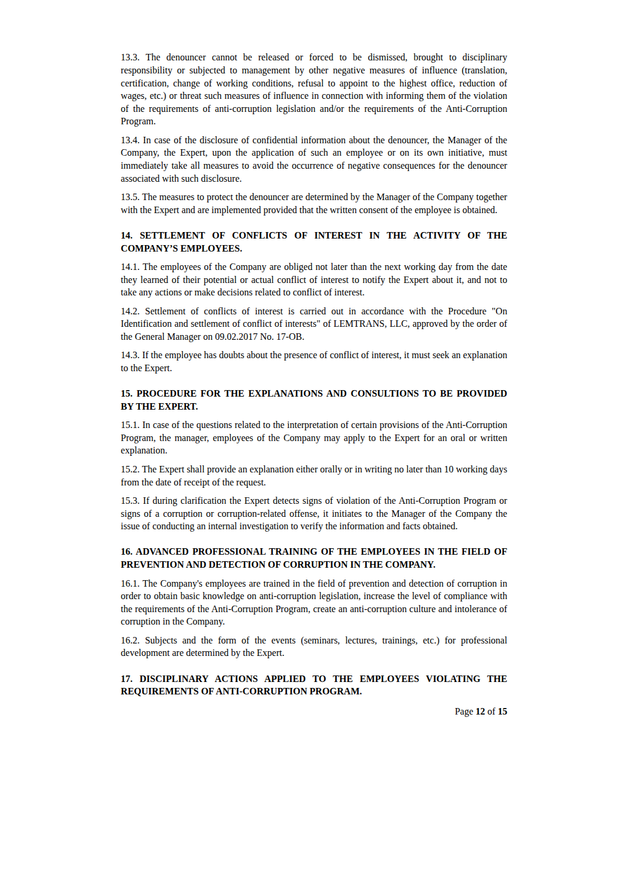13.3. The denouncer cannot be released or forced to be dismissed, brought to disciplinary responsibility or subjected to management by other negative measures of influence (translation, certification, change of working conditions, refusal to appoint to the highest office, reduction of wages, etc.) or threat such measures of influence in connection with informing them of the violation of the requirements of anti-corruption legislation and/or the requirements of the Anti-Corruption Program.
13.4. In case of the disclosure of confidential information about the denouncer, the Manager of the Company, the Expert, upon the application of such an employee or on its own initiative, must immediately take all measures to avoid the occurrence of negative consequences for the denouncer associated with such disclosure.
13.5. The measures to protect the denouncer are determined by the Manager of the Company together with the Expert and are implemented provided that the written consent of the employee is obtained.
14. Settlement of conflicts of interest in the activity of the Company’s employees.
14.1. The employees of the Company are obliged not later than the next working day from the date they learned of their potential or actual conflict of interest to notify the Expert about it, and not to take any actions or make decisions related to conflict of interest.
14.2. Settlement of conflicts of interest is carried out in accordance with the Procedure "On Identification and settlement of conflict of interests" of LEMTRANS, LLC, approved by the order of the General Manager on 09.02.2017 No. 17-OB.
14.3. If the employee has doubts about the presence of conflict of interest, it must seek an explanation to the Expert.
15. Procedure for the explanations and consultions to be provided by the Expert.
15.1. In case of the questions related to the interpretation of certain provisions of the Anti-Corruption Program, the manager, employees of the Company may apply to the Expert for an oral or written explanation.
15.2. The Expert shall provide an explanation either orally or in writing no later than 10 working days from the date of receipt of the request.
15.3. If during clarification the Expert detects signs of violation of the Anti-Corruption Program or signs of a corruption or corruption-related offense, it initiates to the Manager of the Company the issue of conducting an internal investigation to verify the information and facts obtained.
16. Advanced professional training of the employees in the field of prevention and detection of corruption in the Company.
16.1. The Company's employees are trained in the field of prevention and detection of corruption in order to obtain basic knowledge on anti-corruption legislation, increase the level of compliance with the requirements of the Anti-Corruption Program, create an anti-corruption culture and intolerance of corruption in the Company.
16.2. Subjects and the form of the events (seminars, lectures, trainings, etc.) for professional development are determined by the Expert.
17. Disciplinary actions applied to the employees violating the requirements of Anti-Corruption Program.
Page 12 of 15